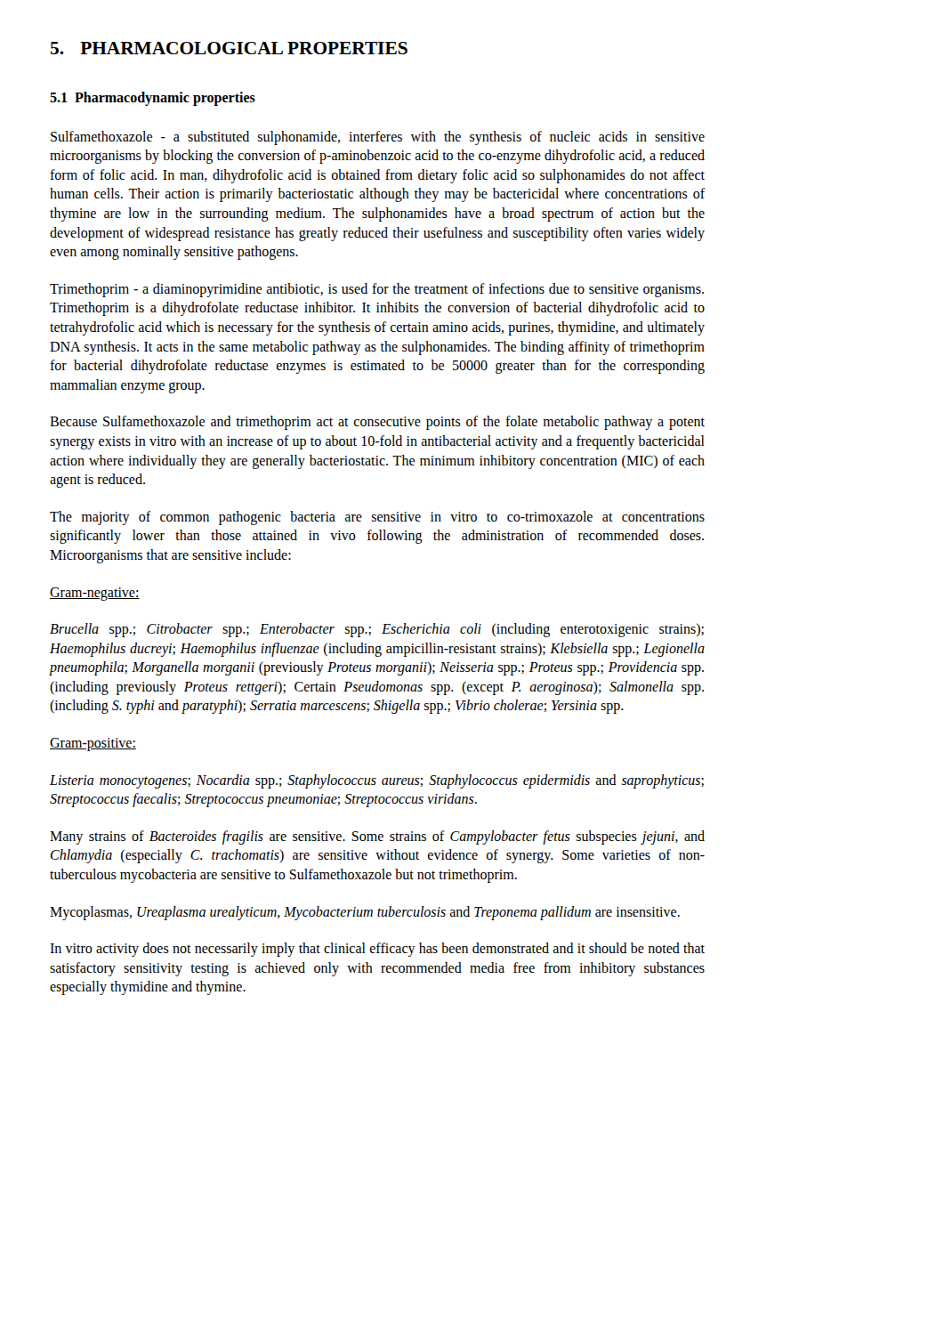5. PHARMACOLOGICAL PROPERTIES
5.1 Pharmacodynamic properties
Sulfamethoxazole - a substituted sulphonamide, interferes with the synthesis of nucleic acids in sensitive microorganisms by blocking the conversion of p-aminobenzoic acid to the co-enzyme dihydrofolic acid, a reduced form of folic acid. In man, dihydrofolic acid is obtained from dietary folic acid so sulphonamides do not affect human cells. Their action is primarily bacteriostatic although they may be bactericidal where concentrations of thymine are low in the surrounding medium. The sulphonamides have a broad spectrum of action but the development of widespread resistance has greatly reduced their usefulness and susceptibility often varies widely even among nominally sensitive pathogens.
Trimethoprim - a diaminopyrimidine antibiotic, is used for the treatment of infections due to sensitive organisms. Trimethoprim is a dihydrofolate reductase inhibitor. It inhibits the conversion of bacterial dihydrofolic acid to tetrahydrofolic acid which is necessary for the synthesis of certain amino acids, purines, thymidine, and ultimately DNA synthesis. It acts in the same metabolic pathway as the sulphonamides. The binding affinity of trimethoprim for bacterial dihydrofolate reductase enzymes is estimated to be 50000 greater than for the corresponding mammalian enzyme group.
Because Sulfamethoxazole and trimethoprim act at consecutive points of the folate metabolic pathway a potent synergy exists in vitro with an increase of up to about 10-fold in antibacterial activity and a frequently bactericidal action where individually they are generally bacteriostatic. The minimum inhibitory concentration (MIC) of each agent is reduced.
The majority of common pathogenic bacteria are sensitive in vitro to co-trimoxazole at concentrations significantly lower than those attained in vivo following the administration of recommended doses. Microorganisms that are sensitive include:
Gram-negative:
Brucella spp.; Citrobacter spp.; Enterobacter spp.; Escherichia coli (including enterotoxigenic strains); Haemophilus ducreyi; Haemophilus influenzae (including ampicillin-resistant strains); Klebsiella spp.; Legionella pneumophila; Morganella morganii (previously Proteus morganii); Neisseria spp.; Proteus spp.; Providencia spp. (including previously Proteus rettgeri); Certain Pseudomonas spp. (except P. aeroginosa); Salmonella spp. (including S. typhi and paratyphi); Serratia marcescens; Shigella spp.; Vibrio cholerae; Yersinia spp.
Gram-positive:
Listeria monocytogenes; Nocardia spp.; Staphylococcus aureus; Staphylococcus epidermidis and saprophyticus; Streptococcus faecalis; Streptococcus pneumoniae; Streptococcus viridans.
Many strains of Bacteroides fragilis are sensitive. Some strains of Campylobacter fetus subspecies jejuni, and Chlamydia (especially C. trachomatis) are sensitive without evidence of synergy. Some varieties of non-tuberculous mycobacteria are sensitive to Sulfamethoxazole but not trimethoprim.
Mycoplasmas, Ureaplasma urealyticum, Mycobacterium tuberculosis and Treponema pallidum are insensitive.
In vitro activity does not necessarily imply that clinical efficacy has been demonstrated and it should be noted that satisfactory sensitivity testing is achieved only with recommended media free from inhibitory substances especially thymidine and thymine.